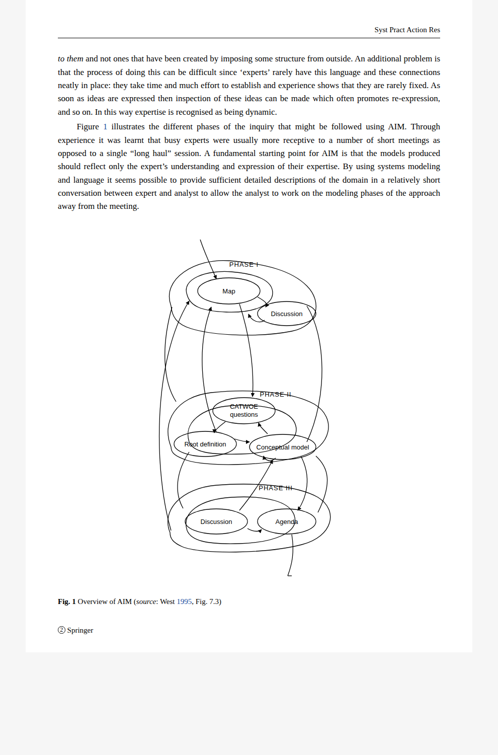Syst Pract Action Res
to them and not ones that have been created by imposing some structure from outside. An additional problem is that the process of doing this can be difficult since ‘experts’ rarely have this language and these connections neatly in place: they take time and much effort to establish and experience shows that they are rarely fixed. As soon as ideas are expressed then inspection of these ideas can be made which often promotes re-expression, and so on. In this way expertise is recognised as being dynamic.
Figure 1 illustrates the different phases of the inquiry that might be followed using AIM. Through experience it was learnt that busy experts were usually more receptive to a number of short meetings as opposed to a single “long haul” session. A fundamental starting point for AIM is that the models produced should reflect only the expert’s understanding and expression of their expertise. By using systems modeling and language it seems possible to provide sufficient detailed descriptions of the domain in a relatively short conversation between expert and analyst to allow the analyst to work on the modeling phases of the approach away from the meeting.
PHASE I Map Discussion PHASE II CATWOE questions Root definition Conceptual model PHASE III Discussion Agenda
Fig. 1 Overview of AIM (source: West 1995, Fig. 7.3)
2 Springer